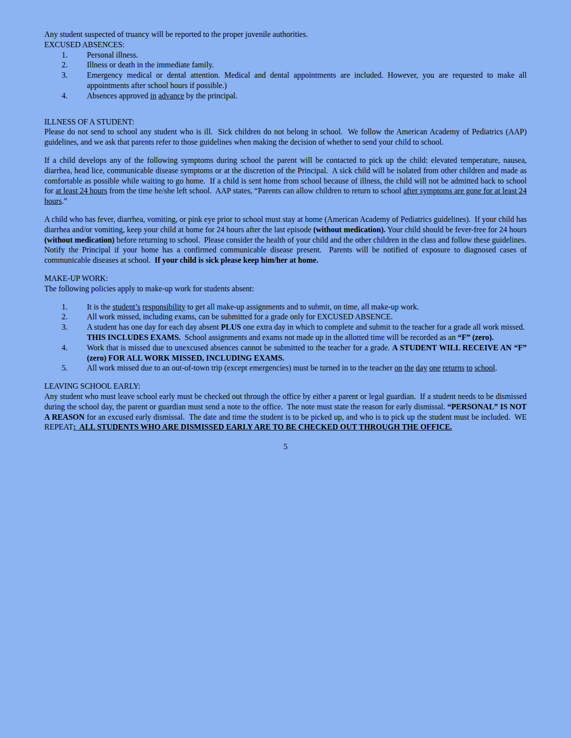Any student suspected of truancy will be reported to the proper juvenile authorities.
EXCUSED ABSENCES:
1. Personal illness.
2. Illness or death in the immediate family.
3. Emergency medical or dental attention. Medical and dental appointments are included. However, you are requested to make all appointments after school hours if possible.)
4. Absences approved in advance by the principal.
ILLNESS OF A STUDENT:
Please do not send to school any student who is ill. Sick children do not belong in school. We follow the American Academy of Pediatrics (AAP) guidelines, and we ask that parents refer to those guidelines when making the decision of whether to send your child to school.
If a child develops any of the following symptoms during school the parent will be contacted to pick up the child: elevated temperature, nausea, diarrhea, head lice, communicable disease symptoms or at the discretion of the Principal. A sick child will be isolated from other children and made as comfortable as possible while waiting to go home. If a child is sent home from school because of illness, the child will not be admitted back to school for at least 24 hours from the time he/she left school. AAP states, “Parents can allow children to return to school after symptoms are gone for at least 24 hours.”
A child who has fever, diarrhea, vomiting, or pink eye prior to school must stay at home (American Academy of Pediatrics guidelines). If your child has diarrhea and/or vomiting, keep your child at home for 24 hours after the last episode (without medication). Your child should be fever-free for 24 hours (without medication) before returning to school. Please consider the health of your child and the other children in the class and follow these guidelines.
Notify the Principal if your home has a confirmed communicable disease present. Parents will be notified of exposure to diagnosed cases of communicable diseases at school. If your child is sick please keep him/her at home.
MAKE-UP WORK:
The following policies apply to make-up work for students absent:
1. It is the student’s responsibility to get all make-up assignments and to submit, on time, all make-up work.
2. All work missed, including exams, can be submitted for a grade only for EXCUSED ABSENCE.
3. A student has one day for each day absent PLUS one extra day in which to complete and submit to the teacher for a grade all work missed. THIS INCLUDES EXAMS. School assignments and exams not made up in the allotted time will be recorded as an “F” (zero).
4. Work that is missed due to unexcused absences cannot be submitted to the teacher for a grade. A STUDENT WILL RECEIVE AN “F” (zero) FOR ALL WORK MISSED, INCLUDING EXAMS.
5. All work missed due to an out-of-town trip (except emergencies) must be turned in to the teacher on the day one returns to school.
LEAVING SCHOOL EARLY:
Any student who must leave school early must be checked out through the office by either a parent or legal guardian. If a student needs to be dismissed during the school day, the parent or guardian must send a note to the office. The note must state the reason for early dismissal. “PERSONAL” IS NOT A REASON for an excused early dismissal. The date and time the student is to be picked up, and who is to pick up the student must be included. WE REPEAT: ALL STUDENTS WHO ARE DISMISSED EARLY ARE TO BE CHECKED OUT THROUGH THE OFFICE.
5